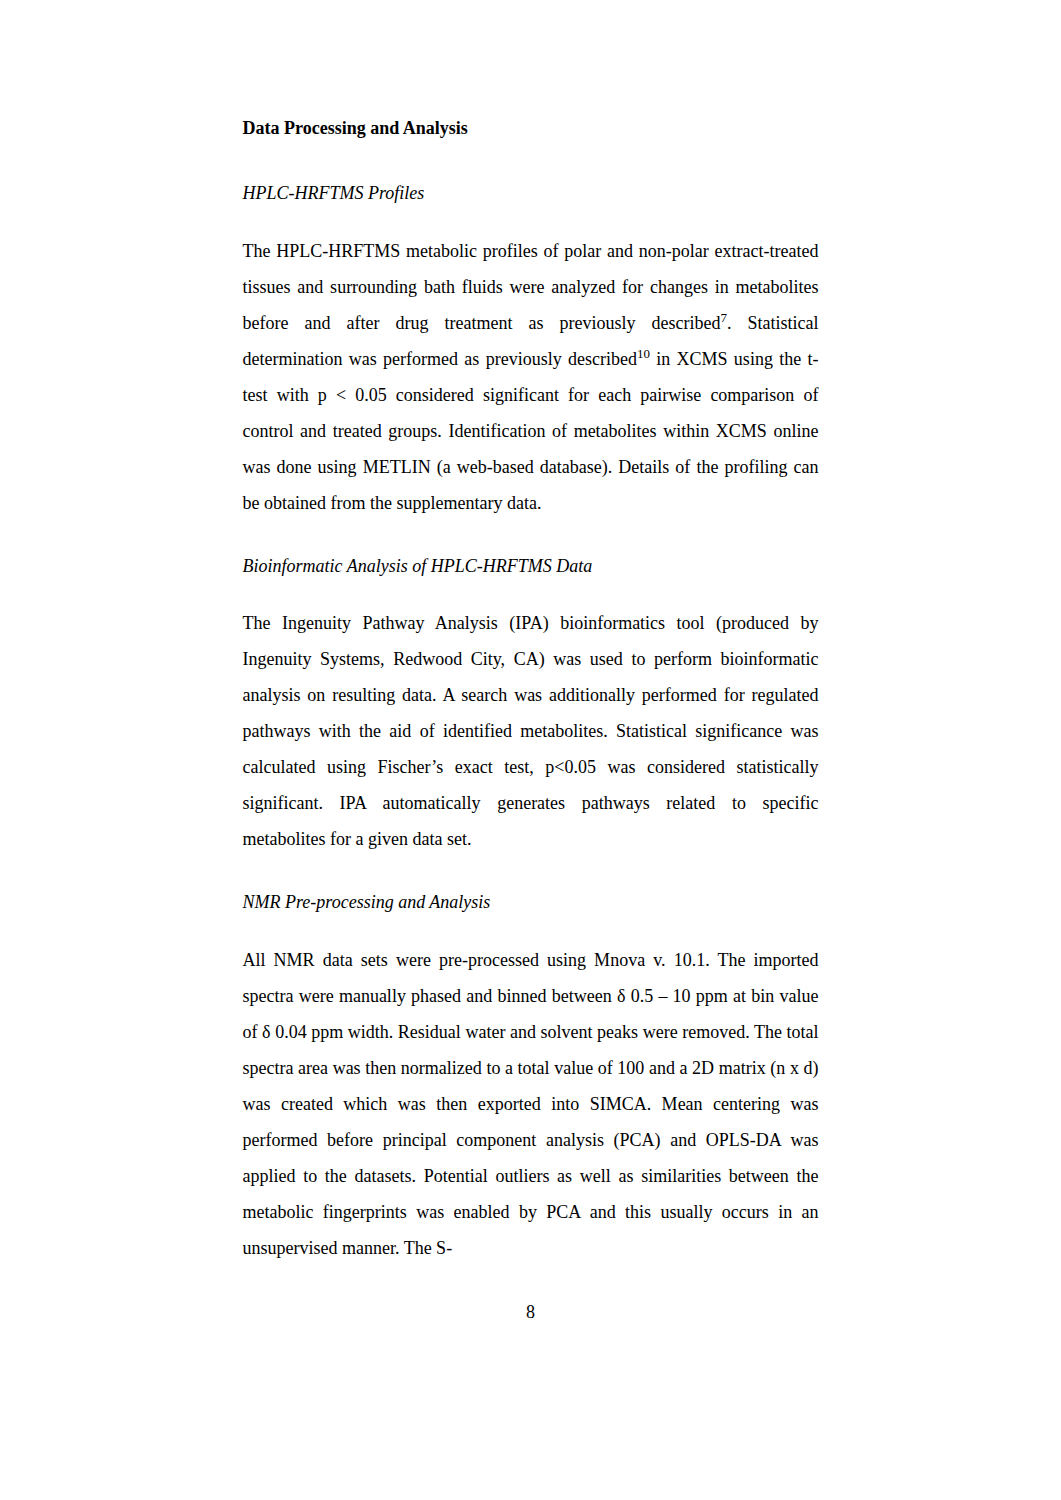Data Processing and Analysis
HPLC-HRFTMS Profiles
The HPLC-HRFTMS metabolic profiles of polar and non-polar extract-treated tissues and surrounding bath fluids were analyzed for changes in metabolites before and after drug treatment as previously described7. Statistical determination was performed as previously described10 in XCMS using the t-test with p < 0.05 considered significant for each pairwise comparison of control and treated groups. Identification of metabolites within XCMS online was done using METLIN (a web-based database). Details of the profiling can be obtained from the supplementary data.
Bioinformatic Analysis of HPLC-HRFTMS Data
The Ingenuity Pathway Analysis (IPA) bioinformatics tool (produced by Ingenuity Systems, Redwood City, CA) was used to perform bioinformatic analysis on resulting data. A search was additionally performed for regulated pathways with the aid of identified metabolites. Statistical significance was calculated using Fischer’s exact test, p<0.05 was considered statistically significant. IPA automatically generates pathways related to specific metabolites for a given data set.
NMR Pre-processing and Analysis
All NMR data sets were pre-processed using Mnova v. 10.1. The imported spectra were manually phased and binned between δ 0.5 – 10 ppm at bin value of δ 0.04 ppm width. Residual water and solvent peaks were removed. The total spectra area was then normalized to a total value of 100 and a 2D matrix (n x d) was created which was then exported into SIMCA. Mean centering was performed before principal component analysis (PCA) and OPLS-DA was applied to the datasets. Potential outliers as well as similarities between the metabolic fingerprints was enabled by PCA and this usually occurs in an unsupervised manner. The S-
8